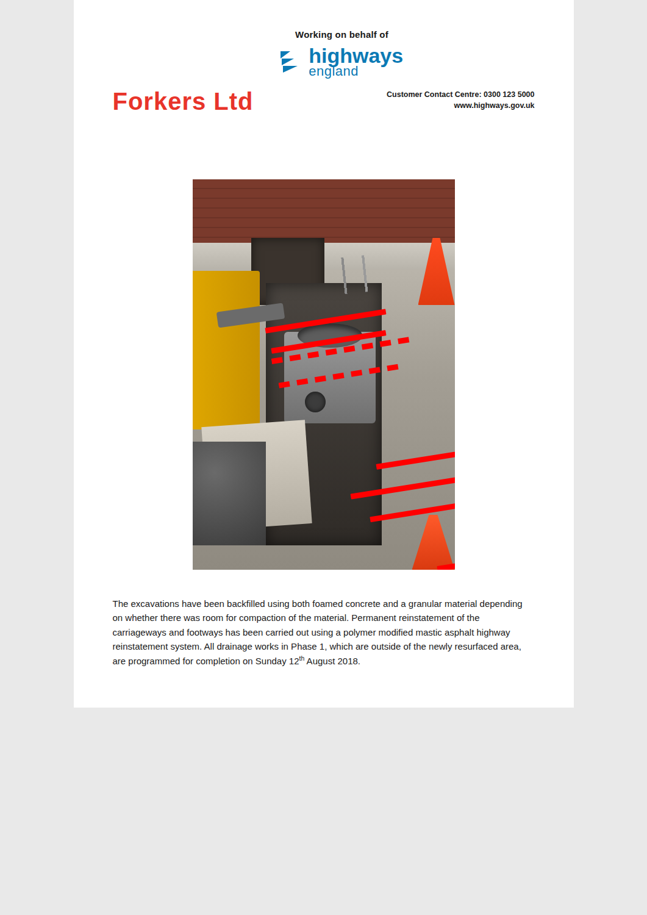Working on behalf of
highwaysengland
Customer Contact Centre: 0300 123 5000
www.highways.gov.uk
Forkers Ltd
The excavations have been backfilled using both foamed concrete and a granular material depending on whether there was room for compaction of the material. Permanent reinstatement of the carriageways and footways has been carried out using a polymer modified mastic asphalt highway reinstatement system. All drainage works in Phase 1, which are outside of the newly resurfaced area, are programmed for completion on Sunday 12th August 2018.